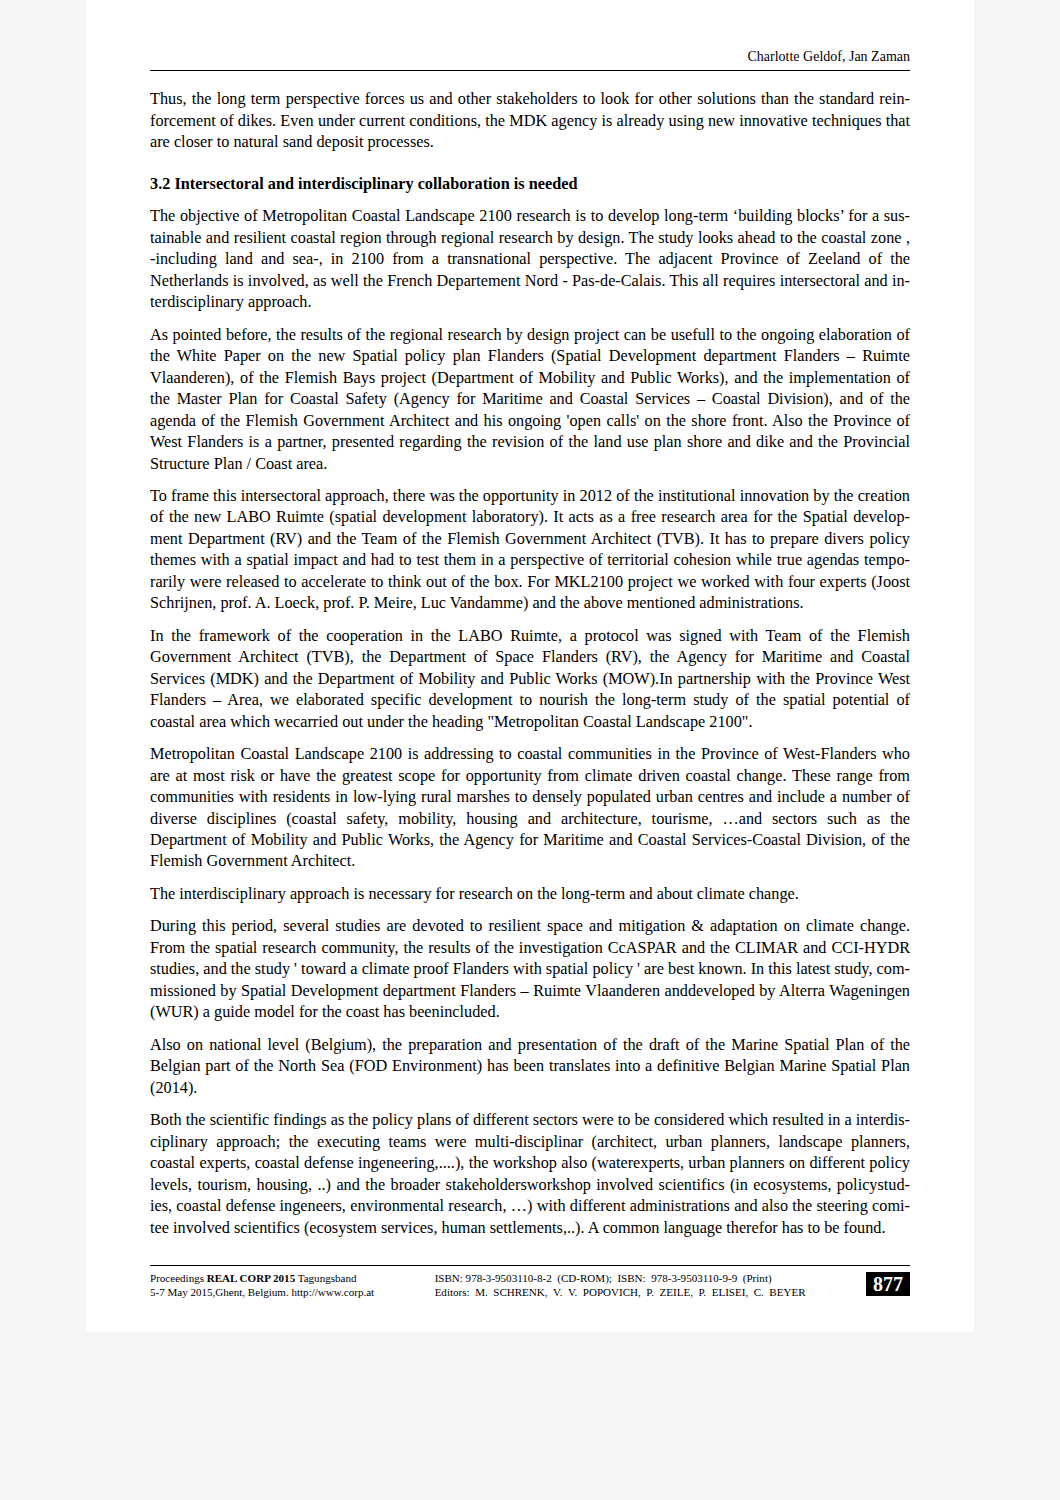Charlotte Geldof, Jan Zaman
Thus, the long term perspective forces us and other stakeholders to look for other solutions than the standard reinforcement of dikes. Even under current conditions, the MDK agency is already using new innovative techniques that are closer to natural sand deposit processes.
3.2 Intersectoral and interdisciplinary collaboration is needed
The objective of Metropolitan Coastal Landscape 2100 research is to develop long-term ‘building blocks’ for a sustainable and resilient coastal region through regional research by design. The study looks ahead to the coastal zone , -including land and sea-, in 2100 from a transnational perspective. The adjacent Province of Zeeland of the Netherlands is involved, as well the French Departement Nord - Pas-de-Calais. This all requires intersectoral and interdisciplinary approach.
As pointed before, the results of the regional research by design project can be usefull to the ongoing elaboration of the White Paper on the new Spatial policy plan Flanders (Spatial Development department Flanders – Ruimte Vlaanderen), of the Flemish Bays project (Department of Mobility and Public Works), and the implementation of the Master Plan for Coastal Safety (Agency for Maritime and Coastal Services – Coastal Division), and of the agenda of the Flemish Government Architect and his ongoing 'open calls' on the shore front. Also the Province of West Flanders is a partner, presented regarding the revision of the land use plan shore and dike and the Provincial Structure Plan / Coast area.
To frame this intersectoral approach, there was the opportunity in 2012 of the institutional innovation by the creation of the new LABO Ruimte (spatial development laboratory). It acts as a free research area for the Spatial development Department (RV) and the Team of the Flemish Government Architect (TVB). It has to prepare divers policy themes with a spatial impact and had to test them in a perspective of territorial cohesion while true agendas temporarily were released to accelerate to think out of the box. For MKL2100 project we worked with four experts (Joost Schrijnen, prof. A. Loeck, prof. P. Meire, Luc Vandamme) and the above mentioned administrations.
In the framework of the cooperation in the LABO Ruimte, a protocol was signed with Team of the Flemish Government Architect (TVB), the Department of Space Flanders (RV), the Agency for Maritime and Coastal Services (MDK) and the Department of Mobility and Public Works (MOW).In partnership with the Province West Flanders – Area, we elaborated specific development to nourish the long-term study of the spatial potential of coastal area which wecarried out under the heading "Metropolitan Coastal Landscape 2100".
Metropolitan Coastal Landscape 2100 is addressing to coastal communities in the Province of West-Flanders who are at most risk or have the greatest scope for opportunity from climate driven coastal change. These range from communities with residents in low-lying rural marshes to densely populated urban centres and include a number of diverse disciplines (coastal safety, mobility, housing and architecture, tourisme, …and sectors such as the Department of Mobility and Public Works, the Agency for Maritime and Coastal Services-Coastal Division, of the Flemish Government Architect.
The interdisciplinary approach is necessary for research on the long-term and about climate change.
During this period, several studies are devoted to resilient space and mitigation & adaptation on climate change. From the spatial research community, the results of the investigation CcASPAR and the CLIMAR and CCI-HYDR studies, and the study ' toward a climate proof Flanders with spatial policy ' are best known. In this latest study, commissioned by Spatial Development department Flanders – Ruimte Vlaanderen anddeveloped by Alterra Wageningen (WUR) a guide model for the coast has beenincluded.
Also on national level (Belgium), the preparation and presentation of the draft of the Marine Spatial Plan of the Belgian part of the North Sea (FOD Environment) has been translates into a definitive Belgian Marine Spatial Plan (2014).
Both the scientific findings as the policy plans of different sectors were to be considered which resulted in a interdisciplinary approach; the executing teams were multi-disciplinar (architect, urban planners, landscape planners, coastal experts, coastal defense ingeneering,....), the workshop also (waterexperts, urban planners on different policy levels, tourism, housing, ..) and the broader stakeholdersworkshop involved scientifics (in ecosystems, policystudies, coastal defense ingeneers, environmental research, …) with different administrations and also the steering comitee involved scientifics (ecosystem services, human settlements,..). A common language therefor has to be found.
Proceedings REAL CORP 2015 Tagungsband
5-7 May 2015,Ghent, Belgium. http://www.corp.at
ISBN: 978-3-9503110-8-2 (CD-ROM); ISBN: 978-3-9503110-9-9 (Print)
Editors: M. SCHRENK, V. V. POPOVICH, P. ZEILE, P. ELISEI, C. BEYER
877